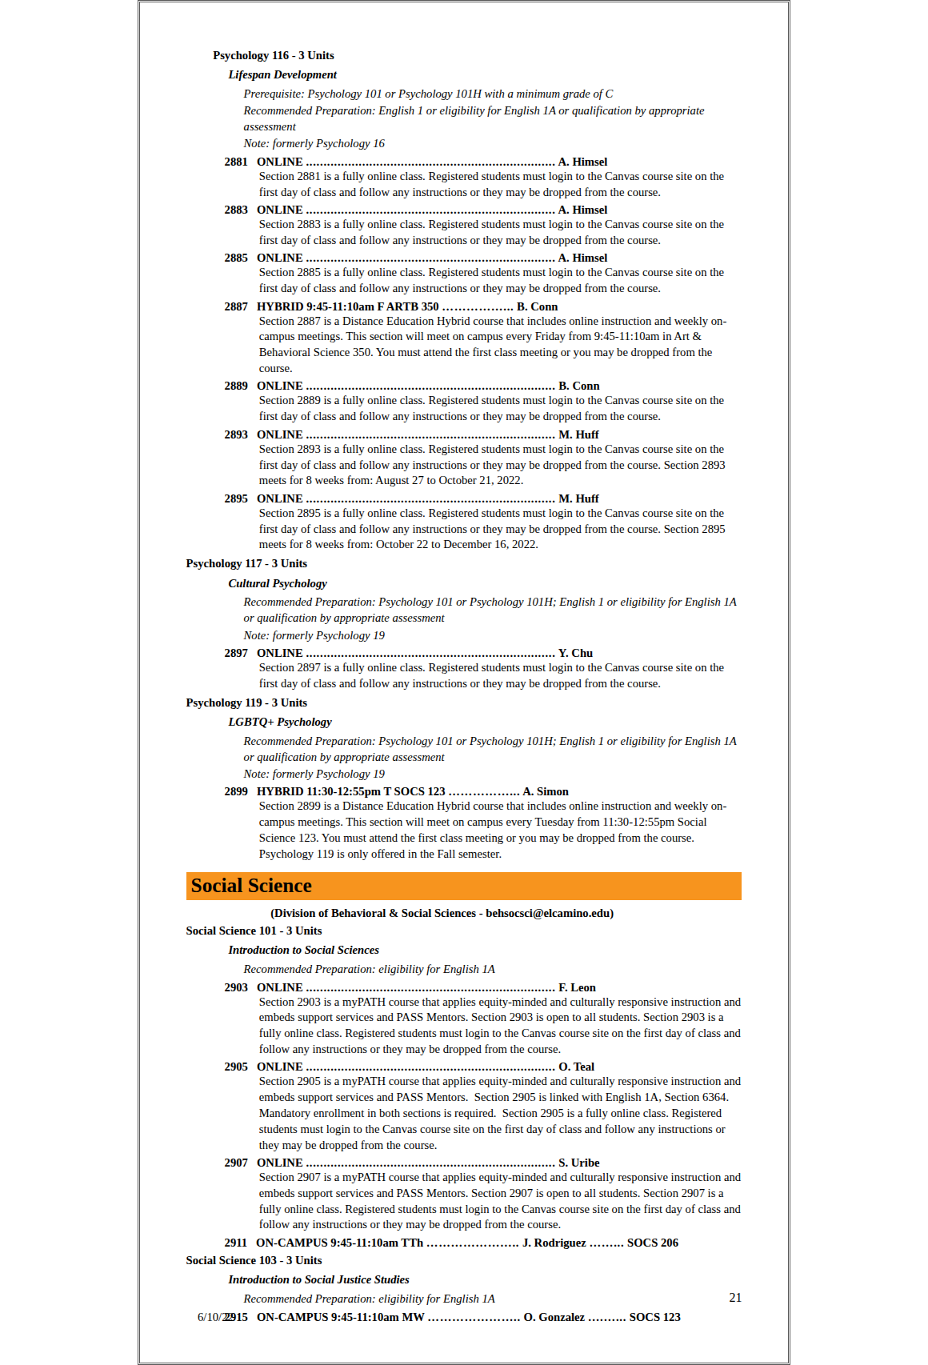Psychology 116 - 3 Units
Lifespan Development
Prerequisite: Psychology 101 or Psychology 101H with a minimum grade of C
Recommended Preparation: English 1 or eligibility for English 1A or qualification by appropriate assessment
Note: formerly Psychology 16
2881 ONLINE ....................................................................... A. Himsel
Section 2881 is a fully online class. Registered students must login to the Canvas course site on the first day of class and follow any instructions or they may be dropped from the course.
2883 ONLINE ....................................................................... A. Himsel
Section 2883 is a fully online class. Registered students must login to the Canvas course site on the first day of class and follow any instructions or they may be dropped from the course.
2885 ONLINE ....................................................................... A. Himsel
Section 2885 is a fully online class. Registered students must login to the Canvas course site on the first day of class and follow any instructions or they may be dropped from the course.
2887 HYBRID 9:45-11:10am F ARTB 350 ……………... B. Conn
Section 2887 is a Distance Education Hybrid course that includes online instruction and weekly on-campus meetings. This section will meet on campus every Friday from 9:45-11:10am in Art & Behavioral Science 350. You must attend the first class meeting or you may be dropped from the course.
2889 ONLINE ....................................................................... B. Conn
Section 2889 is a fully online class. Registered students must login to the Canvas course site on the first day of class and follow any instructions or they may be dropped from the course.
2893 ONLINE ....................................................................... M. Huff
Section 2893 is a fully online class. Registered students must login to the Canvas course site on the first day of class and follow any instructions or they may be dropped from the course. Section 2893 meets for 8 weeks from: August 27 to October 21, 2022.
2895 ONLINE ....................................................................... M. Huff
Section 2895 is a fully online class. Registered students must login to the Canvas course site on the first day of class and follow any instructions or they may be dropped from the course. Section 2895 meets for 8 weeks from: October 22 to December 16, 2022.
Psychology 117 - 3 Units
Cultural Psychology
Recommended Preparation: Psychology 101 or Psychology 101H; English 1 or eligibility for English 1A or qualification by appropriate assessment
Note: formerly Psychology 19
2897 ONLINE ....................................................................... Y. Chu
Section 2897 is a fully online class. Registered students must login to the Canvas course site on the first day of class and follow any instructions or they may be dropped from the course.
Psychology 119 - 3 Units
LGBTQ+ Psychology
Recommended Preparation: Psychology 101 or Psychology 101H; English 1 or eligibility for English 1A or qualification by appropriate assessment
Note: formerly Psychology 19
2899 HYBRID 11:30-12:55pm T SOCS 123 ……………... A. Simon
Section 2899 is a Distance Education Hybrid course that includes online instruction and weekly on-campus meetings. This section will meet on campus every Tuesday from 11:30-12:55pm Social Science 123. You must attend the first class meeting or you may be dropped from the course. Psychology 119 is only offered in the Fall semester.
Social Science
(Division of Behavioral & Social Sciences - behsocsci@elcamino.edu)
Social Science 101 - 3 Units
Introduction to Social Sciences
Recommended Preparation: eligibility for English 1A
2903 ONLINE ....................................................................... F. Leon
Section 2903 is a myPATH course that applies equity-minded and culturally responsive instruction and embeds support services and PASS Mentors. Section 2903 is open to all students. Section 2903 is a fully online class. Registered students must login to the Canvas course site on the first day of class and follow any instructions or they may be dropped from the course.
2905 ONLINE ....................................................................... O. Teal
Section 2905 is a myPATH course that applies equity-minded and culturally responsive instruction and embeds support services and PASS Mentors. Section 2905 is linked with English 1A, Section 6364. Mandatory enrollment in both sections is required. Section 2905 is a fully online class. Registered students must login to the Canvas course site on the first day of class and follow any instructions or they may be dropped from the course.
2907 ONLINE ....................................................................... S. Uribe
Section 2907 is a myPATH course that applies equity-minded and culturally responsive instruction and embeds support services and PASS Mentors. Section 2907 is open to all students. Section 2907 is a fully online class. Registered students must login to the Canvas course site on the first day of class and follow any instructions or they may be dropped from the course.
2911 ON-CAMPUS 9:45-11:10am TTh ………………….. J. Rodriguez ……... SOCS 206
Social Science 103 - 3 Units
Introduction to Social Justice Studies
Recommended Preparation: eligibility for English 1A
2915 ON-CAMPUS 9:45-11:10am MW ………………….. O. Gonzalez ….…... SOCS 123
21
6/10/22